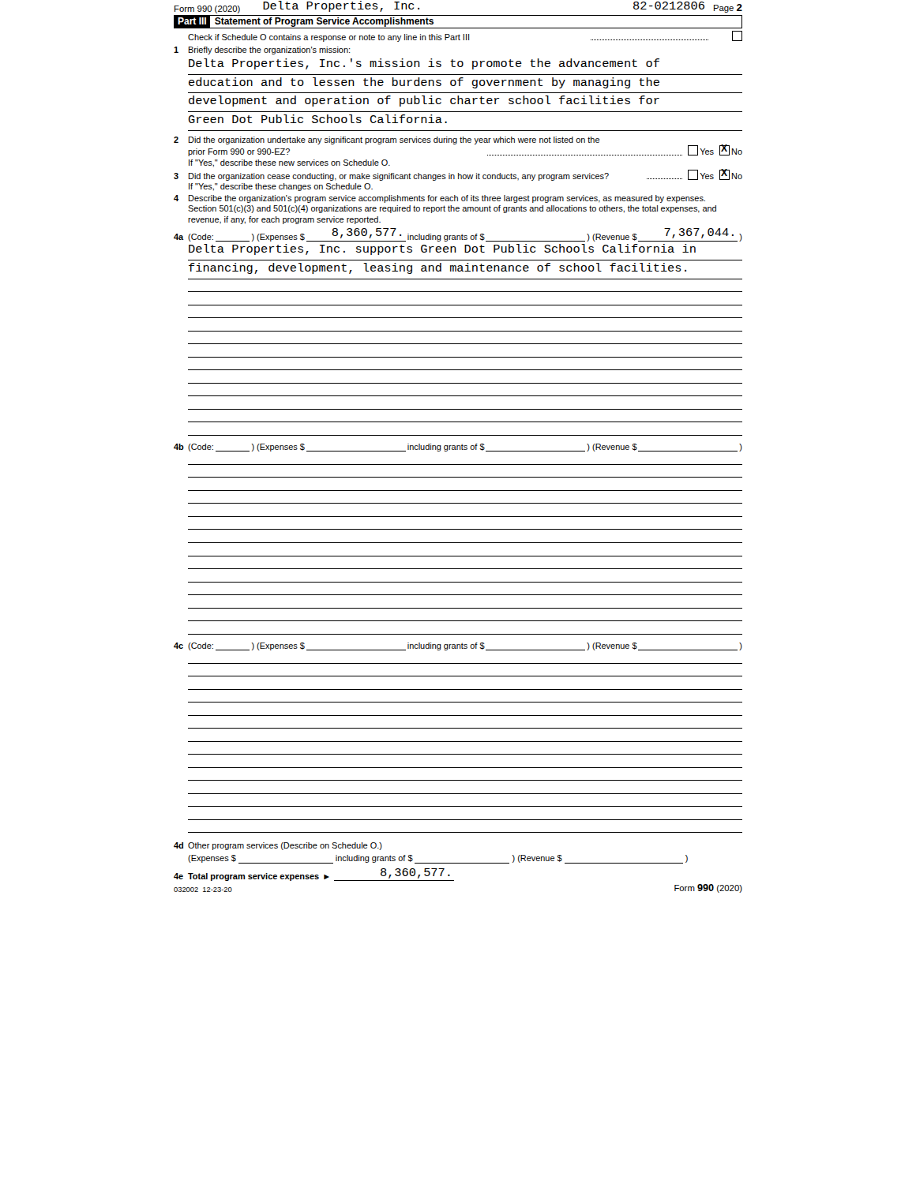Form 990 (2020) Delta Properties, Inc. 82-0212806 Page 2
Part III
Statement of Program Service Accomplishments
Check if Schedule O contains a response or note to any line in this Part III
1
Briefly describe the organization's mission:
Delta Properties, Inc.'s mission is to promote the advancement of
education and to lessen the burdens of government by managing the
development and operation of public charter school facilities for
Green Dot Public Schools California.
2
Did the organization undertake any significant program services during the year which were not listed on the
prior Form 990 or 990-EZ?
Yes No
If "Yes," describe these new services on Schedule O.
3
Did the organization cease conducting, or make significant changes in how it conducts, any program services?
Yes No
If "Yes," describe these changes on Schedule O.
4
Describe the organization's program service accomplishments for each of its three largest program services, as measured by expenses.
Section 501(c)(3) and 501(c)(4) organizations are required to report the amount of grants and allocations to others, the total expenses, and
revenue, if any, for each program service reported.
4a
(Code: ) (Expenses $ 8,360,577. including grants of $ ) (Revenue $ 7,367,044. )
Delta Properties, Inc. supports Green Dot Public Schools California in
financing, development, leasing and maintenance of school facilities.
4b
(Code: ) (Expenses $ including grants of $ ) (Revenue $ )
4c
(Code: ) (Expenses $ including grants of $ ) (Revenue $ )
4d
Other program services (Describe on Schedule O.)
(Expenses $ including grants of $ ) (Revenue $ )
4e
Total program service expenses ► 8,360,577.
032002 12-23-20
Form 990 (2020)